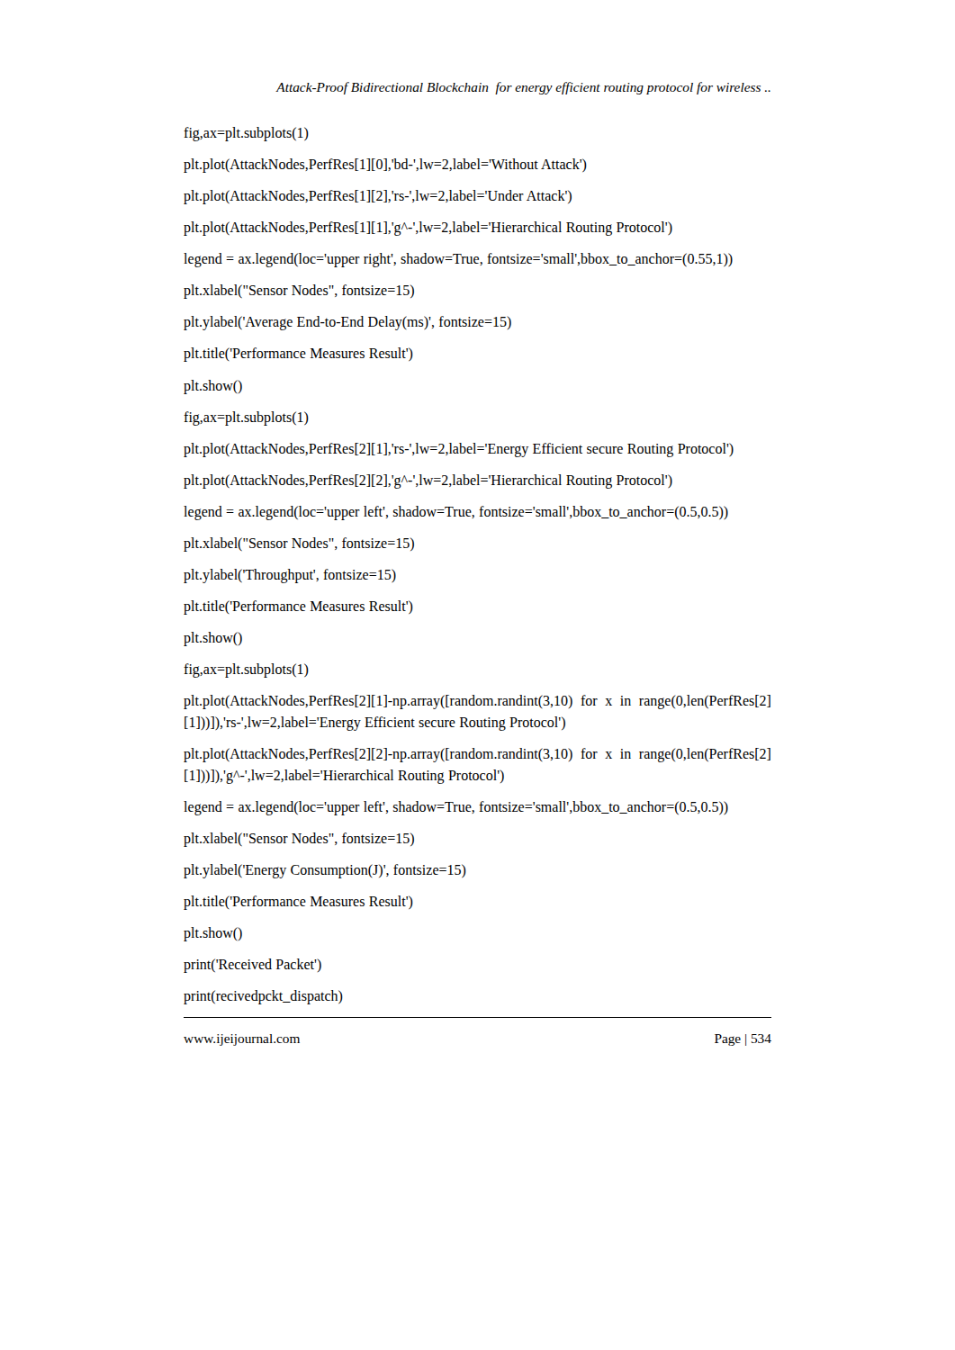Attack-Proof Bidirectional Blockchain for energy efficient routing protocol for wireless ..
fig,ax=plt.subplots(1)
plt.plot(AttackNodes,PerfRes[1][0],'bd-',lw=2,label='Without Attack')
plt.plot(AttackNodes,PerfRes[1][2],'rs-',lw=2,label='Under Attack')
plt.plot(AttackNodes,PerfRes[1][1],'g^-',lw=2,label='Hierarchical Routing Protocol')
legend = ax.legend(loc='upper right', shadow=True, fontsize='small',bbox_to_anchor=(0.55,1))
plt.xlabel("Sensor Nodes", fontsize=15)
plt.ylabel('Average End-to-End Delay(ms)', fontsize=15)
plt.title('Performance Measures Result')
plt.show()
fig,ax=plt.subplots(1)
plt.plot(AttackNodes,PerfRes[2][1],'rs-',lw=2,label='Energy Efficient secure Routing Protocol')
plt.plot(AttackNodes,PerfRes[2][2],'g^-',lw=2,label='Hierarchical Routing Protocol')
legend = ax.legend(loc='upper left', shadow=True, fontsize='small',bbox_to_anchor=(0.5,0.5))
plt.xlabel("Sensor Nodes", fontsize=15)
plt.ylabel('Throughput', fontsize=15)
plt.title('Performance Measures Result')
plt.show()
fig,ax=plt.subplots(1)
plt.plot(AttackNodes,PerfRes[2][1]-np.array([random.randint(3,10) for x in range(0,len(PerfRes[2][1]))]),'rs-',lw=2,label='Energy Efficient secure Routing Protocol')
plt.plot(AttackNodes,PerfRes[2][2]-np.array([random.randint(3,10) for x in range(0,len(PerfRes[2][1]))]),'g^-',lw=2,label='Hierarchical Routing Protocol')
legend = ax.legend(loc='upper left', shadow=True, fontsize='small',bbox_to_anchor=(0.5,0.5))
plt.xlabel("Sensor Nodes", fontsize=15)
plt.ylabel('Energy Consumption(J)', fontsize=15)
plt.title('Performance Measures Result')
plt.show()
print('Received Packet')
print(recivedpckt_dispatch)
www.ijeijournal.com Page | 534